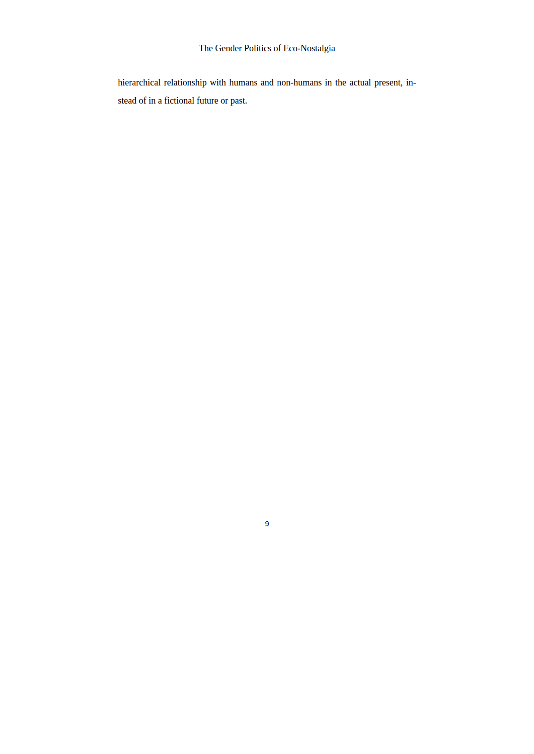The Gender Politics of Eco-Nostalgia
hierarchical relationship with humans and non-humans in the actual present, instead of in a fictional future or past.
9